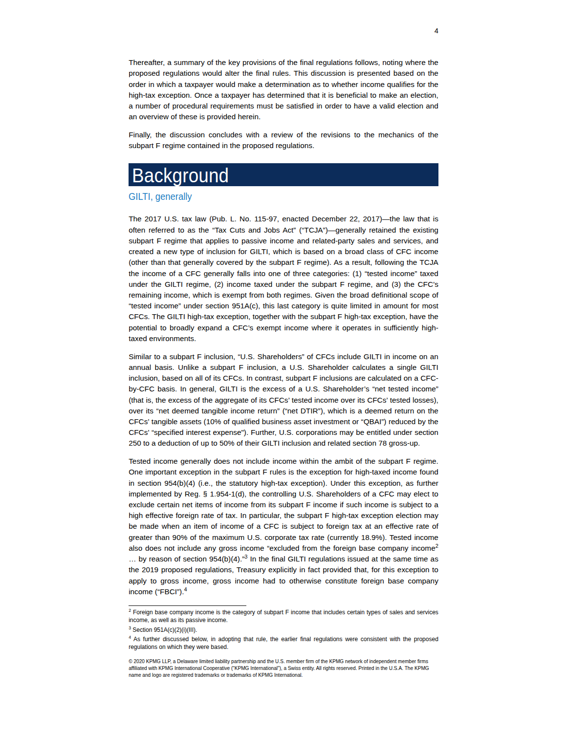4
Thereafter, a summary of the key provisions of the final regulations follows, noting where the proposed regulations would alter the final rules. This discussion is presented based on the order in which a taxpayer would make a determination as to whether income qualifies for the high-tax exception. Once a taxpayer has determined that it is beneficial to make an election, a number of procedural requirements must be satisfied in order to have a valid election and an overview of these is provided herein.
Finally, the discussion concludes with a review of the revisions to the mechanics of the subpart F regime contained in the proposed regulations.
Background
GILTI, generally
The 2017 U.S. tax law (Pub. L. No. 115-97, enacted December 22, 2017)—the law that is often referred to as the “Tax Cuts and Jobs Act” (“TCJA”)—generally retained the existing subpart F regime that applies to passive income and related-party sales and services, and created a new type of inclusion for GILTI, which is based on a broad class of CFC income (other than that generally covered by the subpart F regime). As a result, following the TCJA the income of a CFC generally falls into one of three categories: (1) “tested income” taxed under the GILTI regime, (2) income taxed under the subpart F regime, and (3) the CFC’s remaining income, which is exempt from both regimes. Given the broad definitional scope of “tested income” under section 951A(c), this last category is quite limited in amount for most CFCs. The GILTI high-tax exception, together with the subpart F high-tax exception, have the potential to broadly expand a CFC’s exempt income where it operates in sufficiently high-taxed environments.
Similar to a subpart F inclusion, “U.S. Shareholders” of CFCs include GILTI in income on an annual basis. Unlike a subpart F inclusion, a U.S. Shareholder calculates a single GILTI inclusion, based on all of its CFCs. In contrast, subpart F inclusions are calculated on a CFC-by-CFC basis. In general, GILTI is the excess of a U.S. Shareholder’s “net tested income” (that is, the excess of the aggregate of its CFCs’ tested income over its CFCs’ tested losses), over its “net deemed tangible income return” (“net DTIR”), which is a deemed return on the CFCs’ tangible assets (10% of qualified business asset investment or “QBAI”) reduced by the CFCs’ “specified interest expense"). Further, U.S. corporations may be entitled under section 250 to a deduction of up to 50% of their GILTI inclusion and related section 78 gross-up.
Tested income generally does not include income within the ambit of the subpart F regime. One important exception in the subpart F rules is the exception for high-taxed income found in section 954(b)(4) (i.e., the statutory high-tax exception). Under this exception, as further implemented by Reg. § 1.954-1(d), the controlling U.S. Shareholders of a CFC may elect to exclude certain net items of income from its subpart F income if such income is subject to a high effective foreign rate of tax. In particular, the subpart F high-tax exception election may be made when an item of income of a CFC is subject to foreign tax at an effective rate of greater than 90% of the maximum U.S. corporate tax rate (currently 18.9%). Tested income also does not include any gross income “excluded from the foreign base company income2 … by reason of section 954(b)(4).”3 In the final GILTI regulations issued at the same time as the 2019 proposed regulations, Treasury explicitly in fact provided that, for this exception to apply to gross income, gross income had to otherwise constitute foreign base company income (“FBCI”).4
2 Foreign base company income is the category of subpart F income that includes certain types of sales and services income, as well as its passive income.
3 Section 951A(c)(2)(i)(III).
4 As further discussed below, in adopting that rule, the earlier final regulations were consistent with the proposed regulations on which they were based.
© 2020 KPMG LLP, a Delaware limited liability partnership and the U.S. member firm of the KPMG network of independent member firms affiliated with KPMG International Cooperative (“KPMG International”), a Swiss entity. All rights reserved. Printed in the U.S.A. The KPMG name and logo are registered trademarks or trademarks of KPMG International.